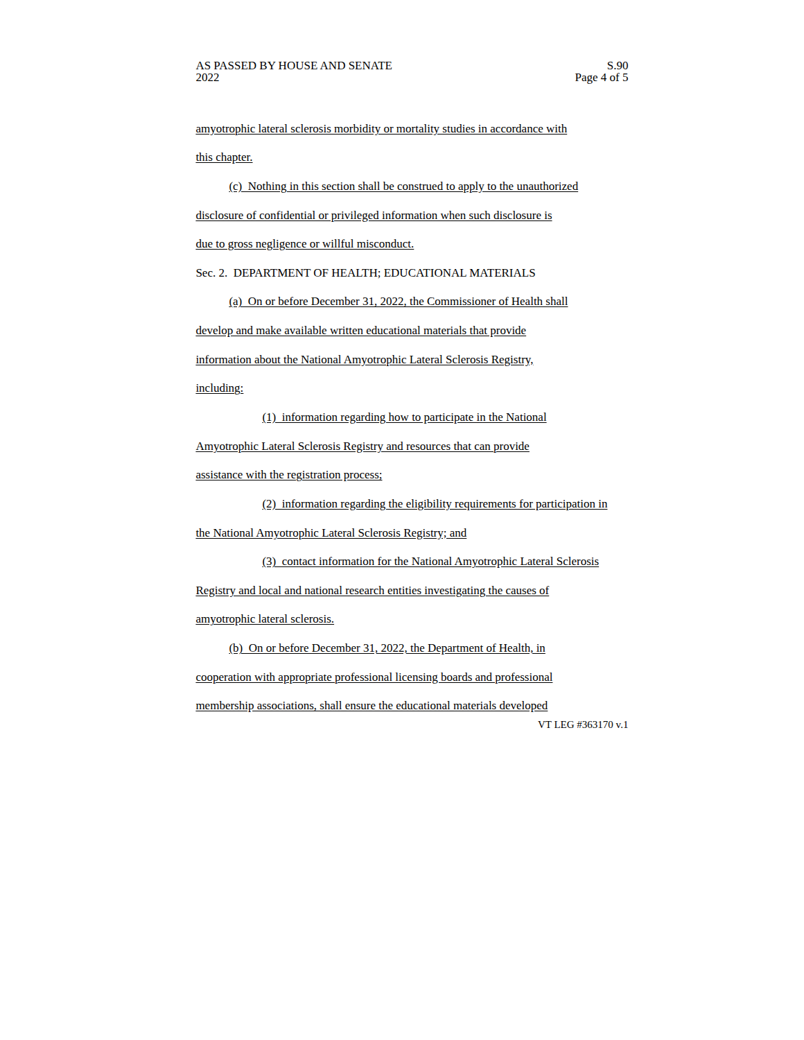AS PASSED BY HOUSE AND SENATE 2022
S.90 Page 4 of 5
amyotrophic lateral sclerosis morbidity or mortality studies in accordance with
this chapter.
(c) Nothing in this section shall be construed to apply to the unauthorized
disclosure of confidential or privileged information when such disclosure is
due to gross negligence or willful misconduct.
Sec. 2. DEPARTMENT OF HEALTH; EDUCATIONAL MATERIALS
(a) On or before December 31, 2022, the Commissioner of Health shall
develop and make available written educational materials that provide
information about the National Amyotrophic Lateral Sclerosis Registry,
including:
(1) information regarding how to participate in the National
Amyotrophic Lateral Sclerosis Registry and resources that can provide
assistance with the registration process;
(2) information regarding the eligibility requirements for participation in
the National Amyotrophic Lateral Sclerosis Registry; and
(3) contact information for the National Amyotrophic Lateral Sclerosis
Registry and local and national research entities investigating the causes of
amyotrophic lateral sclerosis.
(b) On or before December 31, 2022, the Department of Health, in
cooperation with appropriate professional licensing boards and professional
membership associations, shall ensure the educational materials developed
VT LEG #363170 v.1